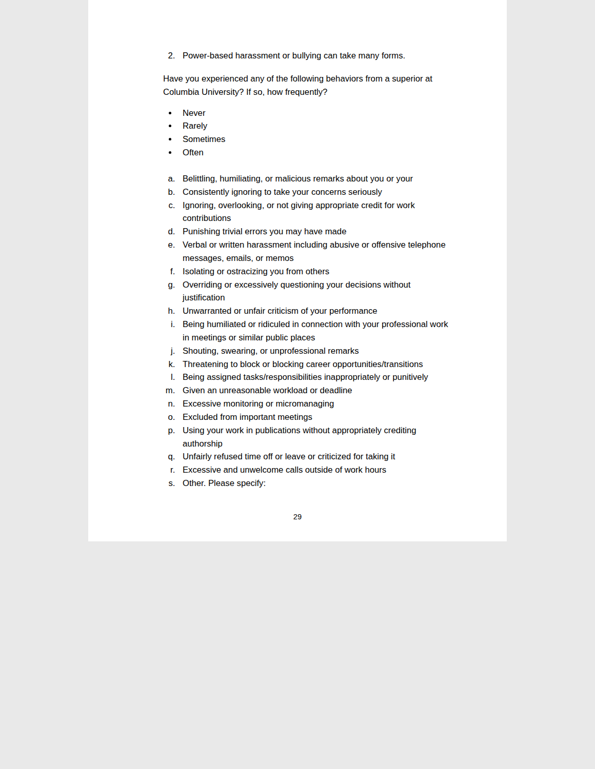Power-based harassment or bullying can take many forms.
Have you experienced any of the following behaviors from a superior at Columbia University? If so, how frequently?
Never
Rarely
Sometimes
Often
Belittling, humiliating, or malicious remarks about you or your
Consistently ignoring to take your concerns seriously
Ignoring, overlooking, or not giving appropriate credit for work contributions
Punishing trivial errors you may have made
Verbal or written harassment including abusive or offensive telephone messages, emails, or memos
Isolating or ostracizing you from others
Overriding or excessively questioning your decisions without justification
Unwarranted or unfair criticism of your performance
Being humiliated or ridiculed in connection with your professional work in meetings or similar public places
Shouting, swearing, or unprofessional remarks
Threatening to block or blocking career opportunities/transitions
Being assigned tasks/responsibilities inappropriately or punitively
Given an unreasonable workload or deadline
Excessive monitoring or micromanaging
Excluded from important meetings
Using your work in publications without appropriately crediting authorship
Unfairly refused time off or leave or criticized for taking it
Excessive and unwelcome calls outside of work hours
Other. Please specify:
29